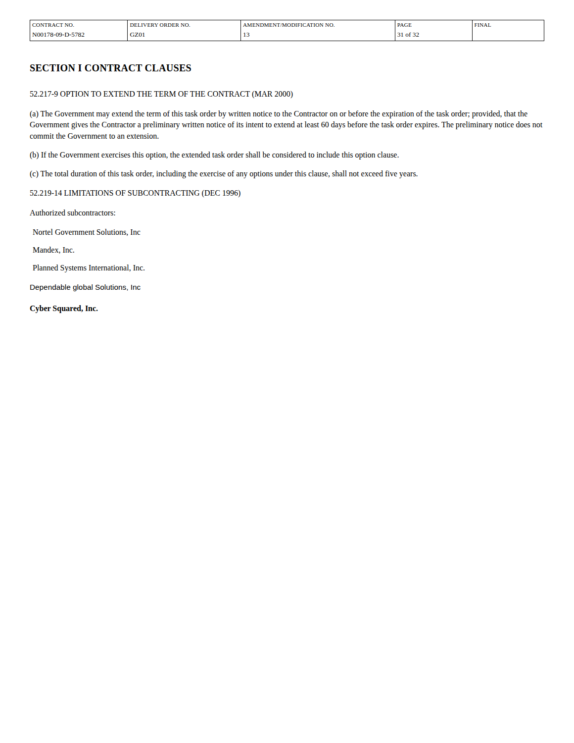| CONTRACT NO. N00178-09-D-5782 | DELIVERY ORDER NO. GZ01 | AMENDMENT/MODIFICATION NO. 13 | PAGE 31 of 32 | FINAL |
SECTION I CONTRACT CLAUSES
52.217-9 OPTION TO EXTEND THE TERM OF THE CONTRACT (MAR 2000)
(a) The Government may extend the term of this task order by written notice to the Contractor on or before the expiration of the task order; provided, that the Government gives the Contractor a preliminary written notice of its intent to extend at least 60 days before the task order expires. The preliminary notice does not commit the Government to an extension.
(b) If the Government exercises this option, the extended task order shall be considered to include this option clause.
(c) The total duration of this task order, including the exercise of any options under this clause, shall not exceed five years.
52.219-14 LIMITATIONS OF SUBCONTRACTING (DEC 1996)
Authorized subcontractors:
Nortel Government Solutions, Inc
Mandex, Inc.
Planned Systems International, Inc.
Dependable global Solutions, Inc
Cyber Squared, Inc.